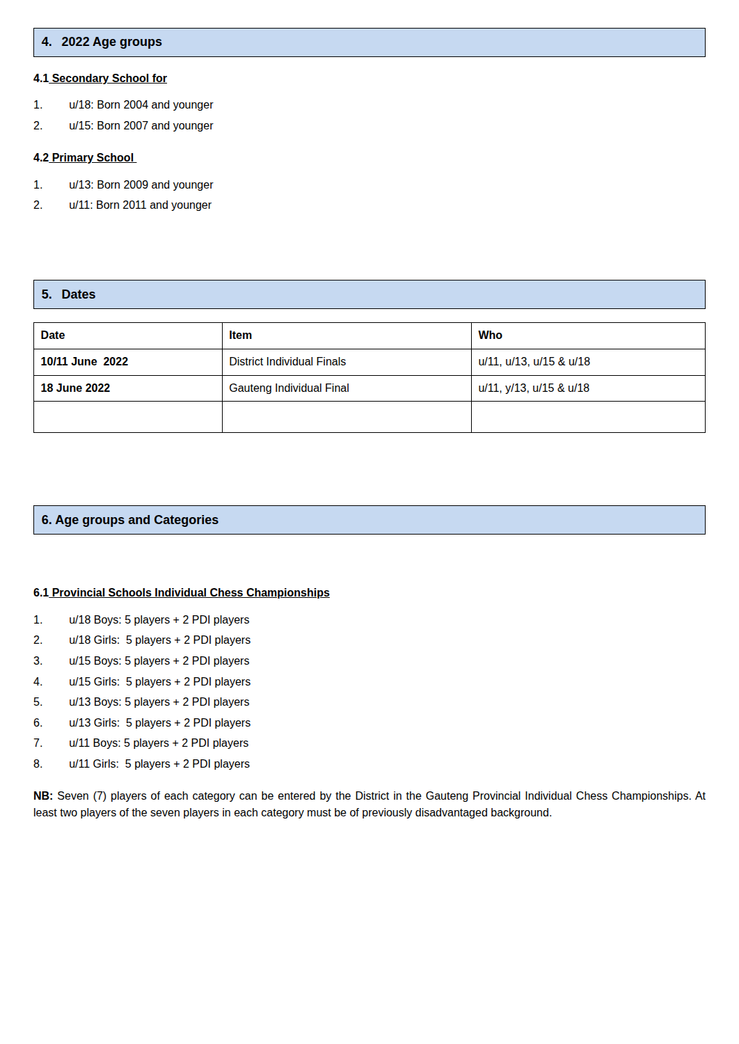4. 2022 Age groups
4.1 Secondary School for
1. u/18: Born 2004 and younger
2. u/15: Born 2007 and younger
4.2 Primary School
1. u/13: Born 2009 and younger
2. u/11: Born 2011 and younger
5. Dates
| Date | Item | Who |
| --- | --- | --- |
| 10/11 June 2022 | District Individual Finals | u/11, u/13, u/15 & u/18 |
| 18 June 2022 | Gauteng Individual Final | u/11, y/13, u/15 & u/18 |
6. Age groups and Categories
6.1 Provincial Schools Individual Chess Championships
1. u/18 Boys: 5 players + 2 PDI players
2. u/18 Girls: 5 players + 2 PDI players
3. u/15 Boys: 5 players + 2 PDI players
4. u/15 Girls: 5 players + 2 PDI players
5. u/13 Boys: 5 players + 2 PDI players
6. u/13 Girls: 5 players + 2 PDI players
7. u/11 Boys: 5 players + 2 PDI players
8. u/11 Girls: 5 players + 2 PDI players
NB: Seven (7) players of each category can be entered by the District in the Gauteng Provincial Individual Chess Championships. At least two players of the seven players in each category must be of previously disadvantaged background.